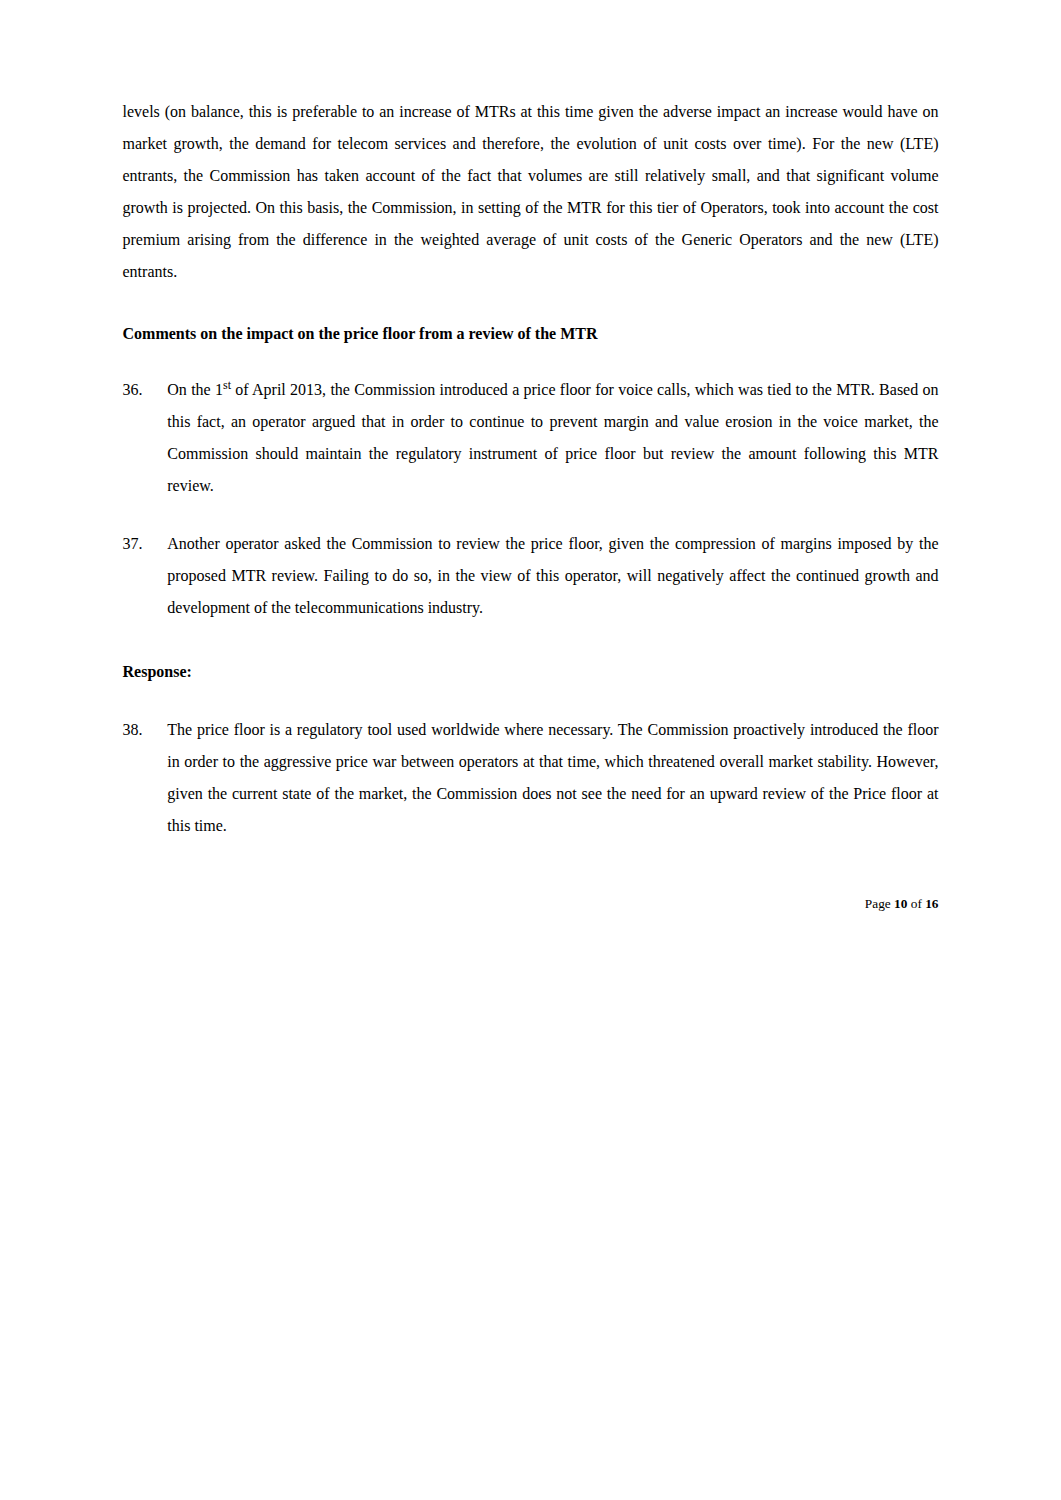levels (on balance, this is preferable to an increase of MTRs at this time given the adverse impact an increase would have on market growth, the demand for telecom services and therefore, the evolution of unit costs over time). For the new (LTE) entrants, the Commission has taken account of the fact that volumes are still relatively small, and that significant volume growth is projected. On this basis, the Commission, in setting of the MTR for this tier of Operators, took into account the cost premium arising from the difference in the weighted average of unit costs of the Generic Operators and the new (LTE) entrants.
Comments on the impact on the price floor from a review of the MTR
36.
On the 1st of April 2013, the Commission introduced a price floor for voice calls, which was tied to the MTR. Based on this fact, an operator argued that in order to continue to prevent margin and value erosion in the voice market, the Commission should maintain the regulatory instrument of price floor but review the amount following this MTR review.
37.
Another operator asked the Commission to review the price floor, given the compression of margins imposed by the proposed MTR review. Failing to do so, in the view of this operator, will negatively affect the continued growth and development of the telecommunications industry.
Response:
38.
The price floor is a regulatory tool used worldwide where necessary. The Commission proactively introduced the floor in order to the aggressive price war between operators at that time, which threatened overall market stability. However, given the current state of the market, the Commission does not see the need for an upward review of the Price floor at this time.
Page 10 of 16